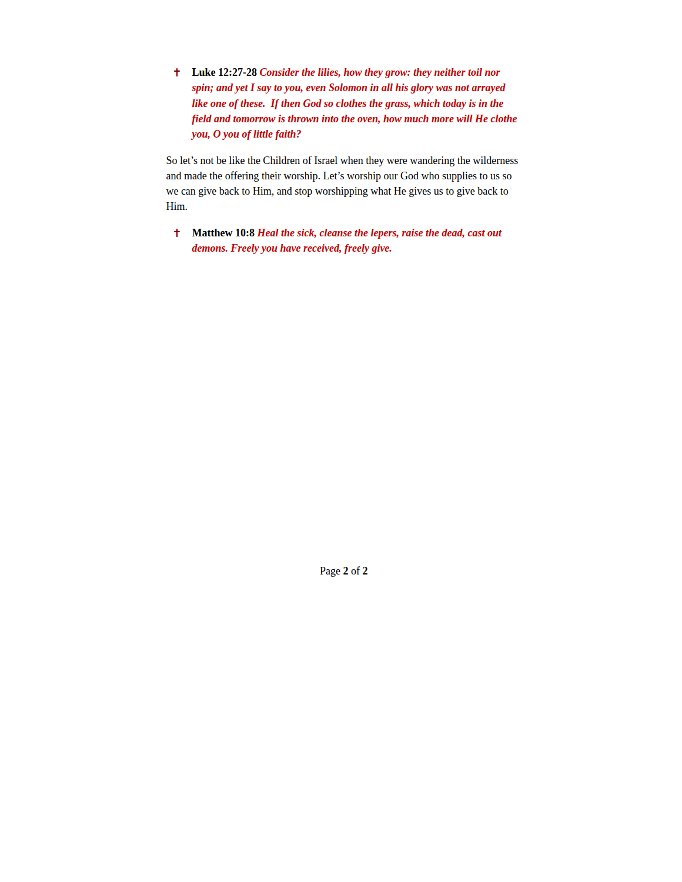Luke 12:27-28 Consider the lilies, how they grow: they neither toil nor spin; and yet I say to you, even Solomon in all his glory was not arrayed like one of these. If then God so clothes the grass, which today is in the field and tomorrow is thrown into the oven, how much more will He clothe you, O you of little faith?
So let’s not be like the Children of Israel when they were wandering the wilderness and made the offering their worship. Let’s worship our God who supplies to us so we can give back to Him, and stop worshipping what He gives us to give back to Him.
Matthew 10:8 Heal the sick, cleanse the lepers, raise the dead, cast out demons. Freely you have received, freely give.
Page 2 of 2